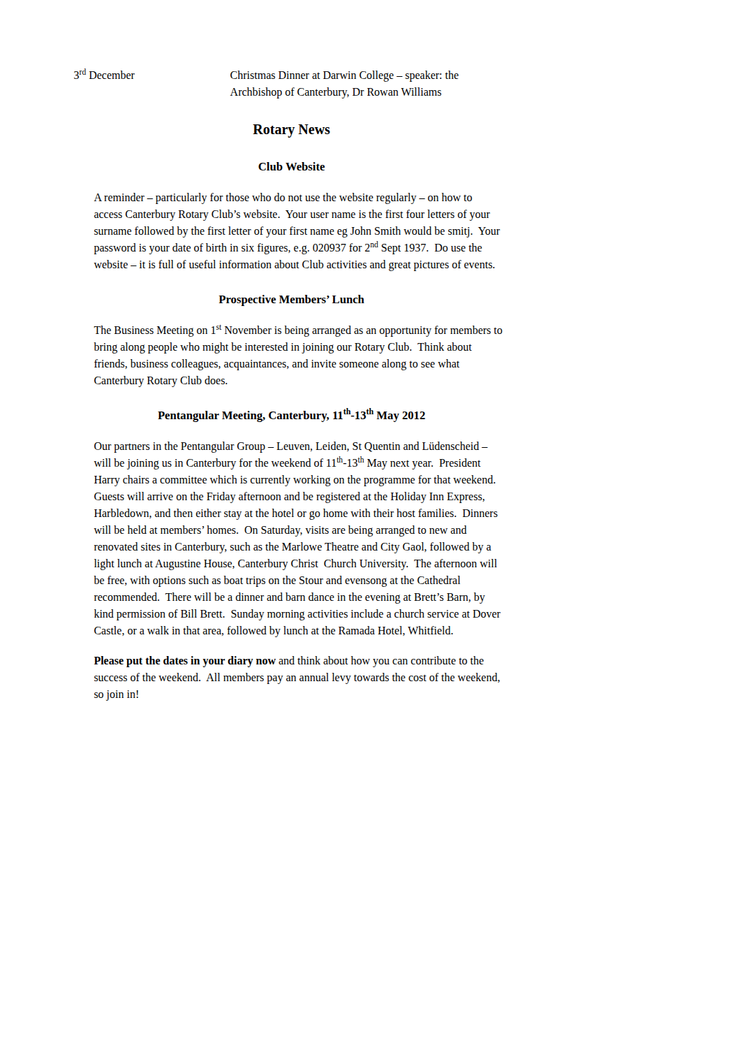3rd December
Christmas Dinner at Darwin College – speaker: the Archbishop of Canterbury, Dr Rowan Williams
Rotary News
Club Website
A reminder – particularly for those who do not use the website regularly – on how to access Canterbury Rotary Club’s website. Your user name is the first four letters of your surname followed by the first letter of your first name eg John Smith would be smitj. Your password is your date of birth in six figures, e.g. 020937 for 2nd Sept 1937. Do use the website – it is full of useful information about Club activities and great pictures of events.
Prospective Members’ Lunch
The Business Meeting on 1st November is being arranged as an opportunity for members to bring along people who might be interested in joining our Rotary Club. Think about friends, business colleagues, acquaintances, and invite someone along to see what Canterbury Rotary Club does.
Pentangular Meeting, Canterbury, 11th-13th May 2012
Our partners in the Pentangular Group – Leuven, Leiden, St Quentin and Lüdenscheid – will be joining us in Canterbury for the weekend of 11th-13th May next year. President Harry chairs a committee which is currently working on the programme for that weekend. Guests will arrive on the Friday afternoon and be registered at the Holiday Inn Express, Harbledown, and then either stay at the hotel or go home with their host families. Dinners will be held at members’ homes. On Saturday, visits are being arranged to new and renovated sites in Canterbury, such as the Marlowe Theatre and City Gaol, followed by a light lunch at Augustine House, Canterbury Christ Church University. The afternoon will be free, with options such as boat trips on the Stour and evensong at the Cathedral recommended. There will be a dinner and barn dance in the evening at Brett’s Barn, by kind permission of Bill Brett. Sunday morning activities include a church service at Dover Castle, or a walk in that area, followed by lunch at the Ramada Hotel, Whitfield.
Please put the dates in your diary now and think about how you can contribute to the success of the weekend. All members pay an annual levy towards the cost of the weekend, so join in!